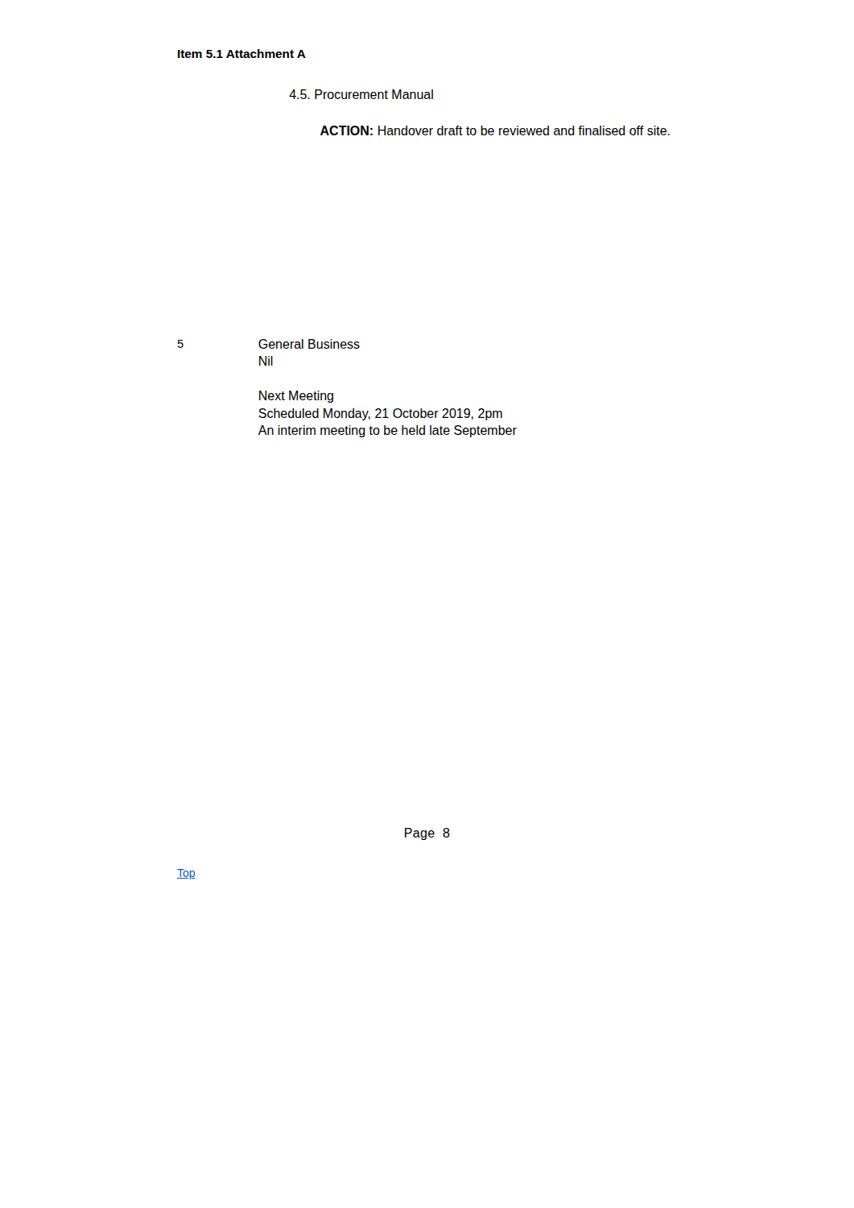Item 5.1 Attachment A
4.5. Procurement Manual
ACTION: Handover draft to be reviewed and finalised off site.
5
General Business
Nil
Next Meeting
Scheduled Monday, 21 October 2019, 2pm
An interim meeting to be held late September
Page 8
Top